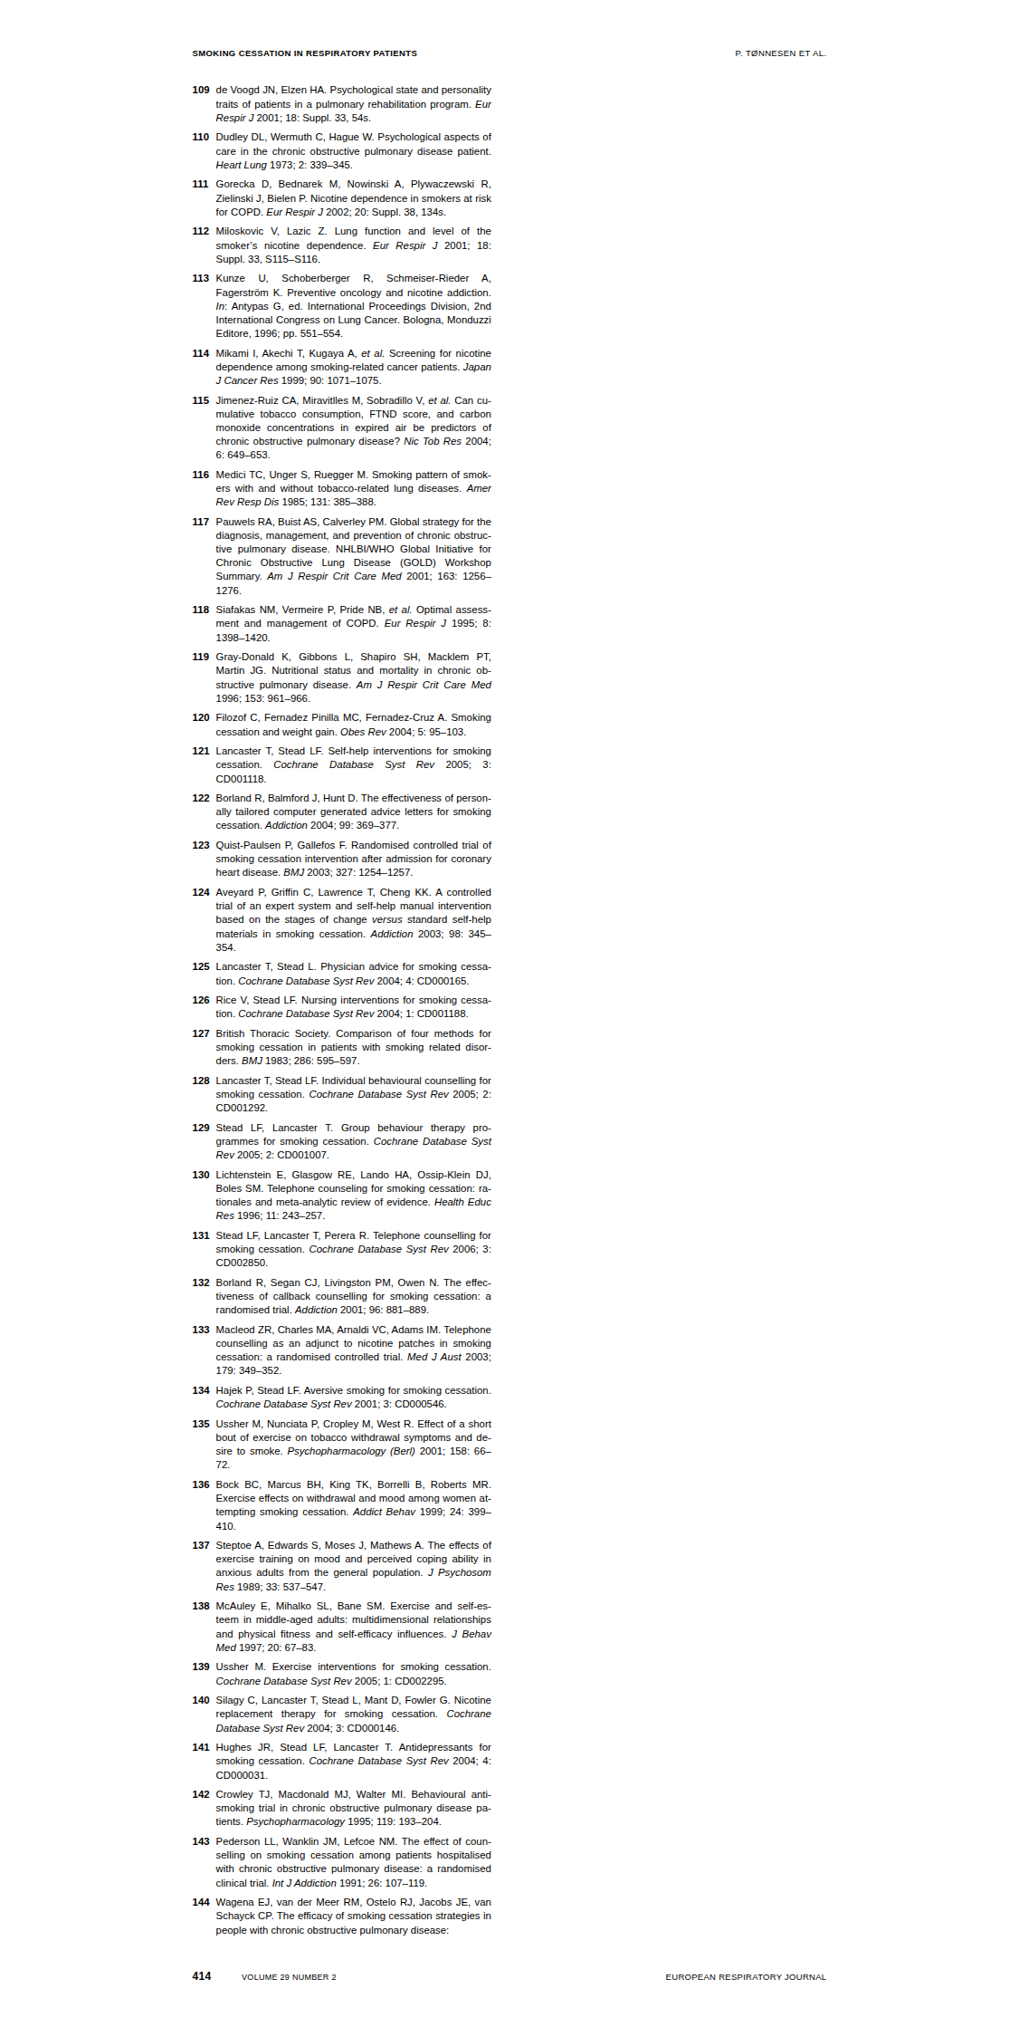Smoking cessation in respiratory patients
P. Tønnesen et al.
109de Voogd JN, Elzen HA. Psychological state and personality traits of patients in a pulmonary rehabilitation program. Eur Respir J 2001; 18: Suppl. 33, 54s.
110 Dudley DL, Wermuth C, Hague W. Psychological aspects of care in the chronic obstructive pulmonary disease patient. Heart Lung 1973; 2: 339–345.
111 Gorecka D, Bednarek M, Nowinski A, Plywaczewski R, Zielinski J, Bielen P. Nicotine dependence in smokers at risk for COPD. Eur Respir J 2002; 20: Suppl. 38, 134s.
112 Miloskovic V, Lazic Z. Lung function and level of the smoker’s nicotine dependence. Eur Respir J 2001; 18: Suppl. 33, S115–S116.
113 Kunze U, Schoberberger R, Schmeiser-Rieder A, Fagerström K. Preventive oncology and nicotine addiction. In: Antypas G, ed. International Proceedings Division, 2nd International Congress on Lung Cancer. Bologna, Monduzzi Editore, 1996; pp. 551–554.
114 Mikami I, Akechi T, Kugaya A, et al. Screening for nicotine dependence among smoking-related cancer patients. Japan J Cancer Res 1999; 90: 1071–1075.
115 Jimenez-Ruiz CA, Miravitlles M, Sobradillo V, et al. Can cumulative tobacco consumption, FTND score, and carbon monoxide concentrations in expired air be predictors of chronic obstructive pulmonary disease? Nic Tob Res 2004; 6: 649–653.
116 Medici TC, Unger S, Ruegger M. Smoking pattern of smokers with and without tobacco-related lung diseases. Amer Rev Resp Dis 1985; 131: 385–388.
117 Pauwels RA, Buist AS, Calverley PM. Global strategy for the diagnosis, management, and prevention of chronic obstructive pulmonary disease. NHLBI/WHO Global Initiative for Chronic Obstructive Lung Disease (GOLD) Workshop Summary. Am J Respir Crit Care Med 2001; 163: 1256–1276.
118 Siafakas NM, Vermeire P, Pride NB, et al. Optimal assessment and management of COPD. Eur Respir J 1995; 8: 1398–1420.
119 Gray-Donald K, Gibbons L, Shapiro SH, Macklem PT, Martin JG. Nutritional status and mortality in chronic obstructive pulmonary disease. Am J Respir Crit Care Med 1996; 153: 961–966.
120 Filozof C, Fernadez Pinilla MC, Fernadez-Cruz A. Smoking cessation and weight gain. Obes Rev 2004; 5: 95–103.
121 Lancaster T, Stead LF. Self-help interventions for smoking cessation. Cochrane Database Syst Rev 2005; 3: CD001118.
122 Borland R, Balmford J, Hunt D. The effectiveness of personally tailored computer generated advice letters for smoking cessation. Addiction 2004; 99: 369–377.
123 Quist-Paulsen P, Gallefos F. Randomised controlled trial of smoking cessation intervention after admission for coronary heart disease. BMJ 2003; 327: 1254–1257.
124 Aveyard P, Griffin C, Lawrence T, Cheng KK. A controlled trial of an expert system and self-help manual intervention based on the stages of change versus standard self-help materials in smoking cessation. Addiction 2003; 98: 345–354.
125 Lancaster T, Stead L. Physician advice for smoking cessation. Cochrane Database Syst Rev 2004; 4: CD000165.
126 Rice V, Stead LF. Nursing interventions for smoking cessation. Cochrane Database Syst Rev 2004; 1: CD001188.
127 British Thoracic Society. Comparison of four methods for smoking cessation in patients with smoking related disorders. BMJ 1983; 286: 595–597.
128 Lancaster T, Stead LF. Individual behavioural counselling for smoking cessation. Cochrane Database Syst Rev 2005; 2: CD001292.
129 Stead LF, Lancaster T. Group behaviour therapy programmes for smoking cessation. Cochrane Database Syst Rev 2005; 2: CD001007.
130 Lichtenstein E, Glasgow RE, Lando HA, Ossip-Klein DJ, Boles SM. Telephone counseling for smoking cessation: rationales and meta-analytic review of evidence. Health Educ Res 1996; 11: 243–257.
131 Stead LF, Lancaster T, Perera R. Telephone counselling for smoking cessation. Cochrane Database Syst Rev 2006; 3: CD002850.
132 Borland R, Segan CJ, Livingston PM, Owen N. The effectiveness of callback counselling for smoking cessation: a randomised trial. Addiction 2001; 96: 881–889.
133 Macleod ZR, Charles MA, Arnaldi VC, Adams IM. Telephone counselling as an adjunct to nicotine patches in smoking cessation: a randomised controlled trial. Med J Aust 2003; 179: 349–352.
134 Hajek P, Stead LF. Aversive smoking for smoking cessation. Cochrane Database Syst Rev 2001; 3: CD000546.
135 Ussher M, Nunciata P, Cropley M, West R. Effect of a short bout of exercise on tobacco withdrawal symptoms and desire to smoke. Psychopharmacology (Berl) 2001; 158: 66–72.
136 Bock BC, Marcus BH, King TK, Borrelli B, Roberts MR. Exercise effects on withdrawal and mood among women attempting smoking cessation. Addict Behav 1999; 24: 399–410.
137 Steptoe A, Edwards S, Moses J, Mathews A. The effects of exercise training on mood and perceived coping ability in anxious adults from the general population. J Psychosom Res 1989; 33: 537–547.
138 McAuley E, Mihalko SL, Bane SM. Exercise and self-esteem in middle-aged adults: multidimensional relationships and physical fitness and self-efficacy influences. J Behav Med 1997; 20: 67–83.
139 Ussher M. Exercise interventions for smoking cessation. Cochrane Database Syst Rev 2005; 1: CD002295.
140 Silagy C, Lancaster T, Stead L, Mant D, Fowler G. Nicotine replacement therapy for smoking cessation. Cochrane Database Syst Rev 2004; 3: CD000146.
141 Hughes JR, Stead LF, Lancaster T. Antidepressants for smoking cessation. Cochrane Database Syst Rev 2004; 4: CD000031.
142 Crowley TJ, Macdonald MJ, Walter MI. Behavioural anti-smoking trial in chronic obstructive pulmonary disease patients. Psychopharmacology 1995; 119: 193–204.
143 Pederson LL, Wanklin JM, Lefcoe NM. The effect of counselling on smoking cessation among patients hospitalised with chronic obstructive pulmonary disease: a randomised clinical trial. Int J Addiction 1991; 26: 107–119.
144 Wagena EJ, van der Meer RM, Ostelo RJ, Jacobs JE, van Schayck CP. The efficacy of smoking cessation strategies in people with chronic obstructive pulmonary disease:
414
Volume 29 Number 2
European Respiratory Journal